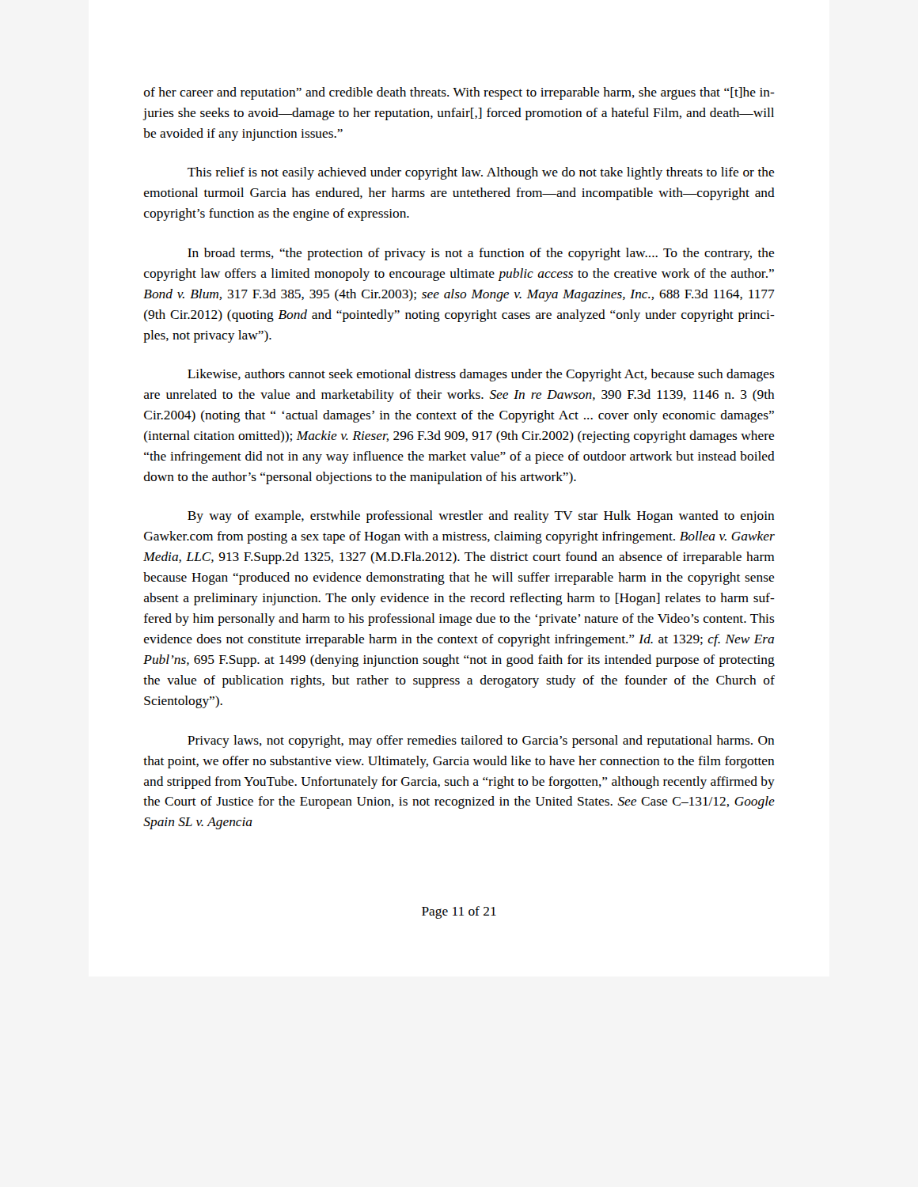of her career and reputation” and credible death threats. With respect to irreparable harm, she argues that “[t]he injuries she seeks to avoid—damage to her reputation, unfair[,] forced promotion of a hateful Film, and death—will be avoided if any injunction issues.”
This relief is not easily achieved under copyright law. Although we do not take lightly threats to life or the emotional turmoil Garcia has endured, her harms are untethered from—and incompatible with—copyright and copyright’s function as the engine of expression.
In broad terms, “the protection of privacy is not a function of the copyright law.... To the contrary, the copyright law offers a limited monopoly to encourage ultimate public access to the creative work of the author.” Bond v. Blum, 317 F.3d 385, 395 (4th Cir.2003); see also Monge v. Maya Magazines, Inc., 688 F.3d 1164, 1177 (9th Cir.2012) (quoting Bond and “pointedly” noting copyright cases are analyzed “only under copyright principles, not privacy law”).
Likewise, authors cannot seek emotional distress damages under the Copyright Act, because such damages are unrelated to the value and marketability of their works. See In re Dawson, 390 F.3d 1139, 1146 n. 3 (9th Cir.2004) (noting that “ ‘actual damages’ in the context of the Copyright Act ... cover only economic damages” (internal citation omitted)); Mackie v. Rieser, 296 F.3d 909, 917 (9th Cir.2002) (rejecting copyright damages where “the infringement did not in any way influence the market value” of a piece of outdoor artwork but instead boiled down to the author’s “personal objections to the manipulation of his artwork”).
By way of example, erstwhile professional wrestler and reality TV star Hulk Hogan wanted to enjoin Gawker.com from posting a sex tape of Hogan with a mistress, claiming copyright infringement. Bollea v. Gawker Media, LLC, 913 F.Supp.2d 1325, 1327 (M.D.Fla.2012). The district court found an absence of irreparable harm because Hogan “produced no evidence demonstrating that he will suffer irreparable harm in the copyright sense absent a preliminary injunction. The only evidence in the record reflecting harm to [Hogan] relates to harm suffered by him personally and harm to his professional image due to the ‘private’ nature of the Video’s content. This evidence does not constitute irreparable harm in the context of copyright infringement.” Id. at 1329; cf. New Era Publ’ns, 695 F.Supp. at 1499 (denying injunction sought “not in good faith for its intended purpose of protecting the value of publication rights, but rather to suppress a derogatory study of the founder of the Church of Scientology”).
Privacy laws, not copyright, may offer remedies tailored to Garcia’s personal and reputational harms. On that point, we offer no substantive view. Ultimately, Garcia would like to have her connection to the film forgotten and stripped from YouTube. Unfortunately for Garcia, such a “right to be forgotten,” although recently affirmed by the Court of Justice for the European Union, is not recognized in the United States. See Case C–131/12, Google Spain SL v. Agencia
Page 11 of 21